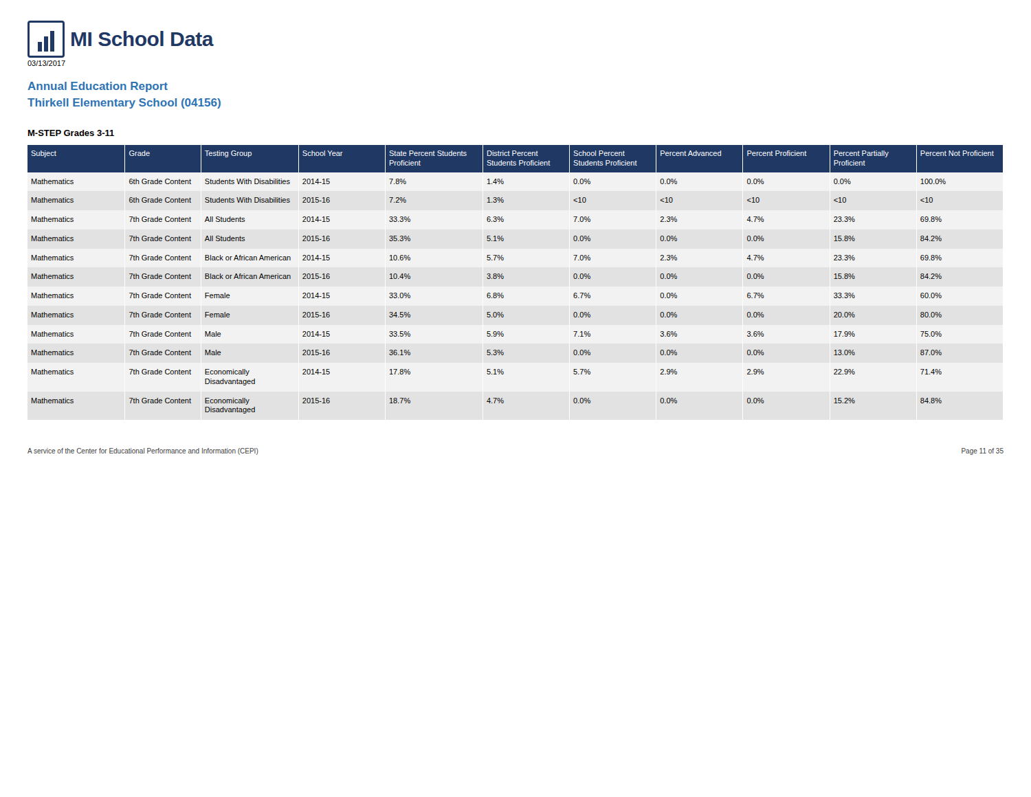MI School Data
03/13/2017
Annual Education Report
Thirkell Elementary School (04156)
M-STEP Grades 3-11
| Subject | Grade | Testing Group | School Year | State Percent Students Proficient | District Percent Students Proficient | School Percent Students Proficient | Percent Advanced | Percent Proficient | Percent Partially Proficient | Percent Not Proficient |
| --- | --- | --- | --- | --- | --- | --- | --- | --- | --- | --- |
| Mathematics | 6th Grade Content | Students With Disabilities | 2014-15 | 7.8% | 1.4% | 0.0% | 0.0% | 0.0% | 0.0% | 100.0% |
| Mathematics | 6th Grade Content | Students With Disabilities | 2015-16 | 7.2% | 1.3% | <10 | <10 | <10 | <10 | <10 |
| Mathematics | 7th Grade Content | All Students | 2014-15 | 33.3% | 6.3% | 7.0% | 2.3% | 4.7% | 23.3% | 69.8% |
| Mathematics | 7th Grade Content | All Students | 2015-16 | 35.3% | 5.1% | 0.0% | 0.0% | 0.0% | 15.8% | 84.2% |
| Mathematics | 7th Grade Content | Black or African American | 2014-15 | 10.6% | 5.7% | 7.0% | 2.3% | 4.7% | 23.3% | 69.8% |
| Mathematics | 7th Grade Content | Black or African American | 2015-16 | 10.4% | 3.8% | 0.0% | 0.0% | 0.0% | 15.8% | 84.2% |
| Mathematics | 7th Grade Content | Female | 2014-15 | 33.0% | 6.8% | 6.7% | 0.0% | 6.7% | 33.3% | 60.0% |
| Mathematics | 7th Grade Content | Female | 2015-16 | 34.5% | 5.0% | 0.0% | 0.0% | 0.0% | 20.0% | 80.0% |
| Mathematics | 7th Grade Content | Male | 2014-15 | 33.5% | 5.9% | 7.1% | 3.6% | 3.6% | 17.9% | 75.0% |
| Mathematics | 7th Grade Content | Male | 2015-16 | 36.1% | 5.3% | 0.0% | 0.0% | 0.0% | 13.0% | 87.0% |
| Mathematics | 7th Grade Content | Economically Disadvantaged | 2014-15 | 17.8% | 5.1% | 5.7% | 2.9% | 2.9% | 22.9% | 71.4% |
| Mathematics | 7th Grade Content | Economically Disadvantaged | 2015-16 | 18.7% | 4.7% | 0.0% | 0.0% | 0.0% | 15.2% | 84.8% |
A service of the Center for Educational Performance and Information (CEPI)
Page 11 of 35